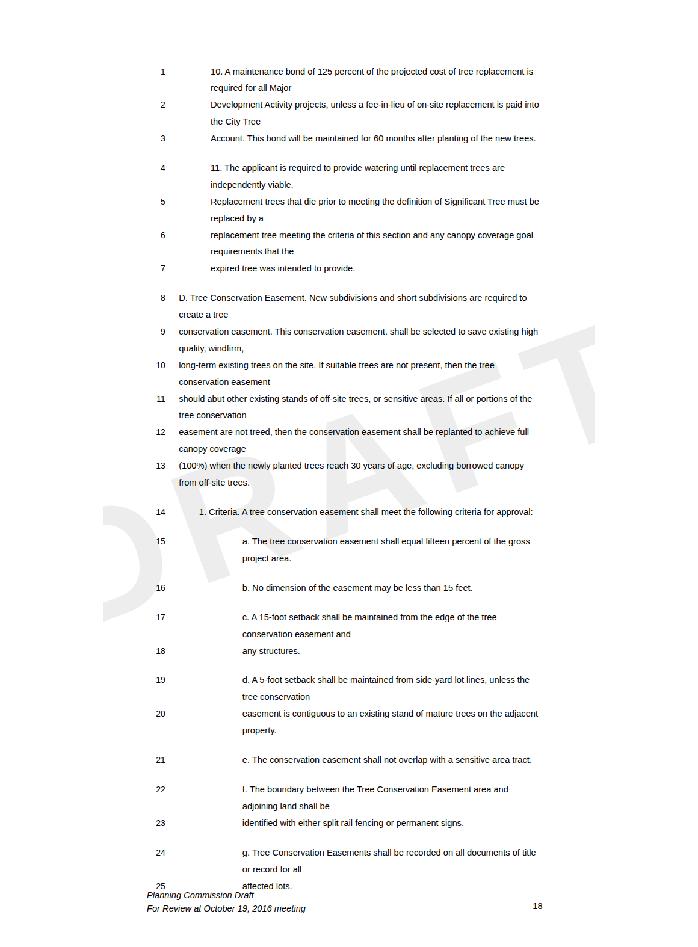DRAFT
1
10. A maintenance bond of 125 percent of the projected cost of tree replacement is required for all Major
2
Development Activity projects, unless a fee-in-lieu of on-site replacement is paid into the City Tree
3
Account. This bond will be maintained for 60 months after planting of the new trees.
4
11. The applicant is required to provide watering until replacement trees are independently viable.
5
Replacement trees that die prior to meeting the definition of Significant Tree must be replaced by a
6
replacement tree meeting the criteria of this section and any canopy coverage goal requirements that the
7
expired tree was intended to provide.
8
D. Tree Conservation Easement. New subdivisions and short subdivisions are required to create a tree
9
conservation easement. This conservation easement. shall be selected to save existing high quality, windfirm,
10
long-term existing trees on the site. If suitable trees are not present, then the tree conservation easement
11
should abut other existing stands of off-site trees, or sensitive areas. If all or portions of the tree conservation
12
easement are not treed, then the conservation easement shall be replanted to achieve full canopy coverage
13
(100%) when the newly planted trees reach 30 years of age, excluding borrowed canopy from off-site trees.
14
1. Criteria. A tree conservation easement shall meet the following criteria for approval:
15
a. The tree conservation easement shall equal fifteen percent of the gross project area.
16
b. No dimension of the easement may be less than 15 feet.
17
c. A 15-foot setback shall be maintained from the edge of the tree conservation easement and
18
any structures.
19
d. A 5-foot setback shall be maintained from side-yard lot lines, unless the tree conservation
20
easement is contiguous to an existing stand of mature trees on the adjacent property.
21
e. The conservation easement shall not overlap with a sensitive area tract.
22
f. The boundary between the Tree Conservation Easement area and adjoining land shall be
23
identified with either split rail fencing or permanent signs.
24
g. Tree Conservation Easements shall be recorded on all documents of title or record for all
25
affected lots.
Planning Commission Draft
For Review at October 19, 2016 meeting
18